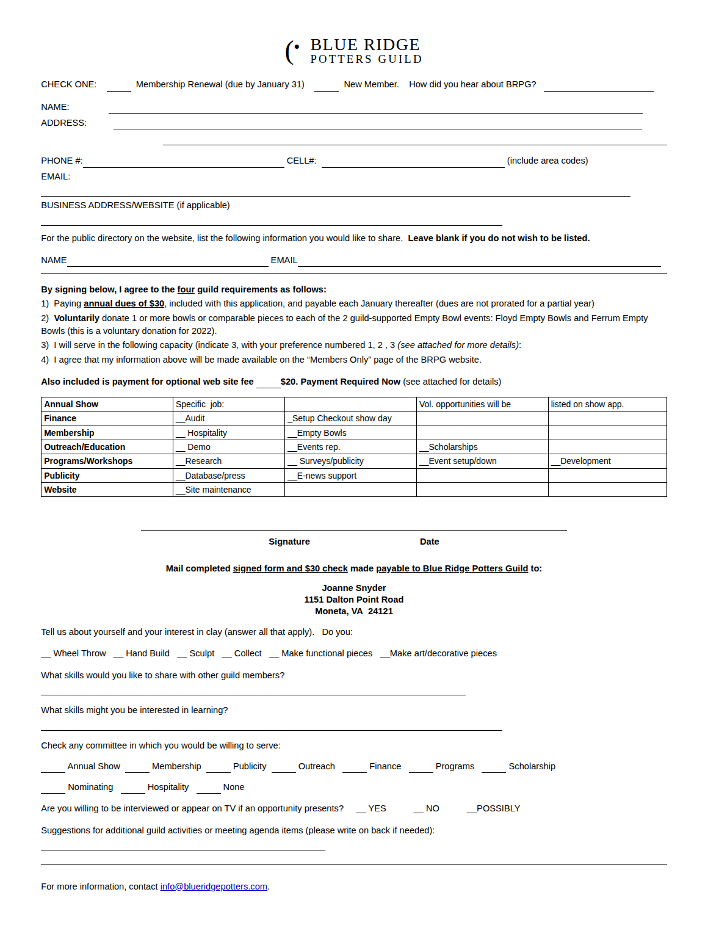(●
BLUE RIDGE
POTTERS GUILD
CHECK ONE: Membership Renewal (due by January 31) New Member. How did you hear about BRPG?
NAME:
ADDRESS:
PHONE #: CELL#: (include area codes)
EMAIL:
BUSINESS ADDRESS/WEBSITE (if applicable)
For the public directory on the website, list the following information you would like to share. Leave blank if you do not wish to be listed.
NAME EMAIL
By signing below, I agree to the four guild requirements as follows:
1) Paying annual dues of $30, included with this application, and payable each January thereafter (dues are not prorated for a partial year)
2) Voluntarily donate 1 or more bowls or comparable pieces to each of the 2 guild-supported Empty Bowl events: Floyd Empty Bowls and Ferrum Empty Bowls (this is a voluntary donation for 2022).
3) I will serve in the following capacity (indicate 3, with your preference numbered 1, 2 , 3 (see attached for more details):
4) I agree that my information above will be made available on the “Members Only” page of the BRPG website.
Also included is payment for optional web site fee $20. Payment Required Now (see attached for details)
| Annual Show | Specific job: | | Vol. opportunities will be | listed on show app. |
| Finance | __Audit | _Setup Checkout show day | | |
| Membership | __ Hospitality | __Empty Bowls | | |
| Outreach/Education | __ Demo | __Events rep. | __Scholarships | |
| Programs/Workshops | __Research | __ Surveys/publicity | __Event setup/down | __Development |
| Publicity | __Database/press | __E-news support | | |
| Website | __Site maintenance | | | |
Signature Date
Mail completed signed form and $30 check made payable to Blue Ridge Potters Guild to:
Joanne Snyder
1151 Dalton Point Road
Moneta, VA 24121
Tell us about yourself and your interest in clay (answer all that apply). Do you:
__ Wheel Throw __ Hand Build __ Sculpt __ Collect __ Make functional pieces __Make art/decorative pieces
What skills would you like to share with other guild members?
What skills might you be interested in learning?
Check any committee in which you would be willing to serve:
Annual Show Membership Publicity Outreach Finance Programs Scholarship
Nominating Hospitality None
Are you willing to be interviewed or appear on TV if an opportunity presents? __ YES __ NO __POSSIBLY
Suggestions for additional guild activities or meeting agenda items (please write on back if needed):
For more information, contact info@blueridgepotters.com.